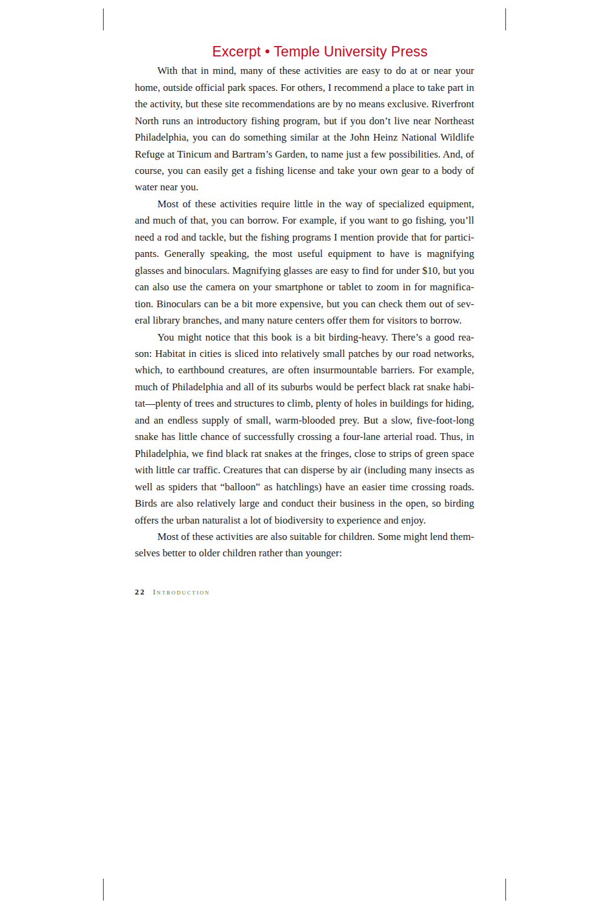Excerpt • Temple University Press
With that in mind, many of these activities are easy to do at or near your home, outside official park spaces. For others, I recommend a place to take part in the activity, but these site recommendations are by no means exclusive. Riverfront North runs an introductory fishing program, but if you don’t live near Northeast Philadelphia, you can do something similar at the John Heinz National Wildlife Refuge at Tinicum and Bartram’s Garden, to name just a few possibilities. And, of course, you can easily get a fishing license and take your own gear to a body of water near you.
Most of these activities require little in the way of specialized equipment, and much of that, you can borrow. For example, if you want to go fishing, you’ll need a rod and tackle, but the fishing programs I mention provide that for participants. Generally speaking, the most useful equipment to have is magnifying glasses and binoculars. Magnifying glasses are easy to find for under $10, but you can also use the camera on your smartphone or tablet to zoom in for magnification. Binoculars can be a bit more expensive, but you can check them out of several library branches, and many nature centers offer them for visitors to borrow.
You might notice that this book is a bit birding-heavy. There’s a good reason: Habitat in cities is sliced into relatively small patches by our road networks, which, to earthbound creatures, are often insurmountable barriers. For example, much of Philadelphia and all of its suburbs would be perfect black rat snake habitat—plenty of trees and structures to climb, plenty of holes in buildings for hiding, and an endless supply of small, warm-blooded prey. But a slow, five-foot-long snake has little chance of successfully crossing a four-lane arterial road. Thus, in Philadelphia, we find black rat snakes at the fringes, close to strips of green space with little car traffic. Creatures that can disperse by air (including many insects as well as spiders that “balloon” as hatchlings) have an easier time crossing roads. Birds are also relatively large and conduct their business in the open, so birding offers the urban naturalist a lot of biodiversity to experience and enjoy.
Most of these activities are also suitable for children. Some might lend themselves better to older children rather than younger:
22 Introduction